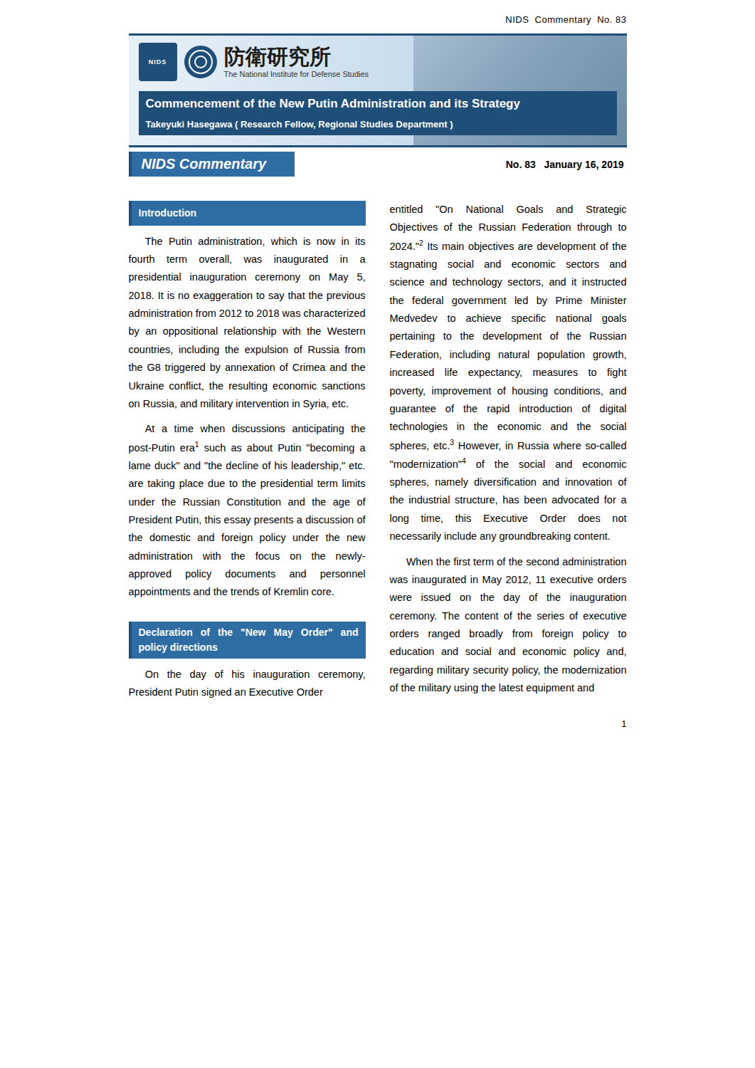NIDS Commentary No. 83
NIDS
防衛研究所
The National Institute for Defense Studies
Commencement of the New Putin Administration and its Strategy
Takeyuki Hasegawa ( Research Fellow, Regional Studies Department )
NIDS Commentary
No. 83 January 16, 2019
Introduction
The Putin administration, which is now in its fourth term overall, was inaugurated in a presidential inauguration ceremony on May 5, 2018. It is no exaggeration to say that the previous administration from 2012 to 2018 was characterized by an oppositional relationship with the Western countries, including the expulsion of Russia from the G8 triggered by annexation of Crimea and the Ukraine conflict, the resulting economic sanctions on Russia, and military intervention in Syria, etc.
At a time when discussions anticipating the post-Putin era1 such as about Putin "becoming a lame duck" and "the decline of his leadership," etc. are taking place due to the presidential term limits under the Russian Constitution and the age of President Putin, this essay presents a discussion of the domestic and foreign policy under the new administration with the focus on the newly-approved policy documents and personnel appointments and the trends of Kremlin core.
Declaration of the "New May Order" and policy directions
On the day of his inauguration ceremony, President Putin signed an Executive Order
entitled "On National Goals and Strategic Objectives of the Russian Federation through to 2024."2 Its main objectives are development of the stagnating social and economic sectors and science and technology sectors, and it instructed the federal government led by Prime Minister Medvedev to achieve specific national goals pertaining to the development of the Russian Federation, including natural population growth, increased life expectancy, measures to fight poverty, improvement of housing conditions, and guarantee of the rapid introduction of digital technologies in the economic and the social spheres, etc.3 However, in Russia where so-called "modernization"4 of the social and economic spheres, namely diversification and innovation of the industrial structure, has been advocated for a long time, this Executive Order does not necessarily include any groundbreaking content.
When the first term of the second administration was inaugurated in May 2012, 11 executive orders were issued on the day of the inauguration ceremony. The content of the series of executive orders ranged broadly from foreign policy to education and social and economic policy and, regarding military security policy, the modernization of the military using the latest equipment and
1